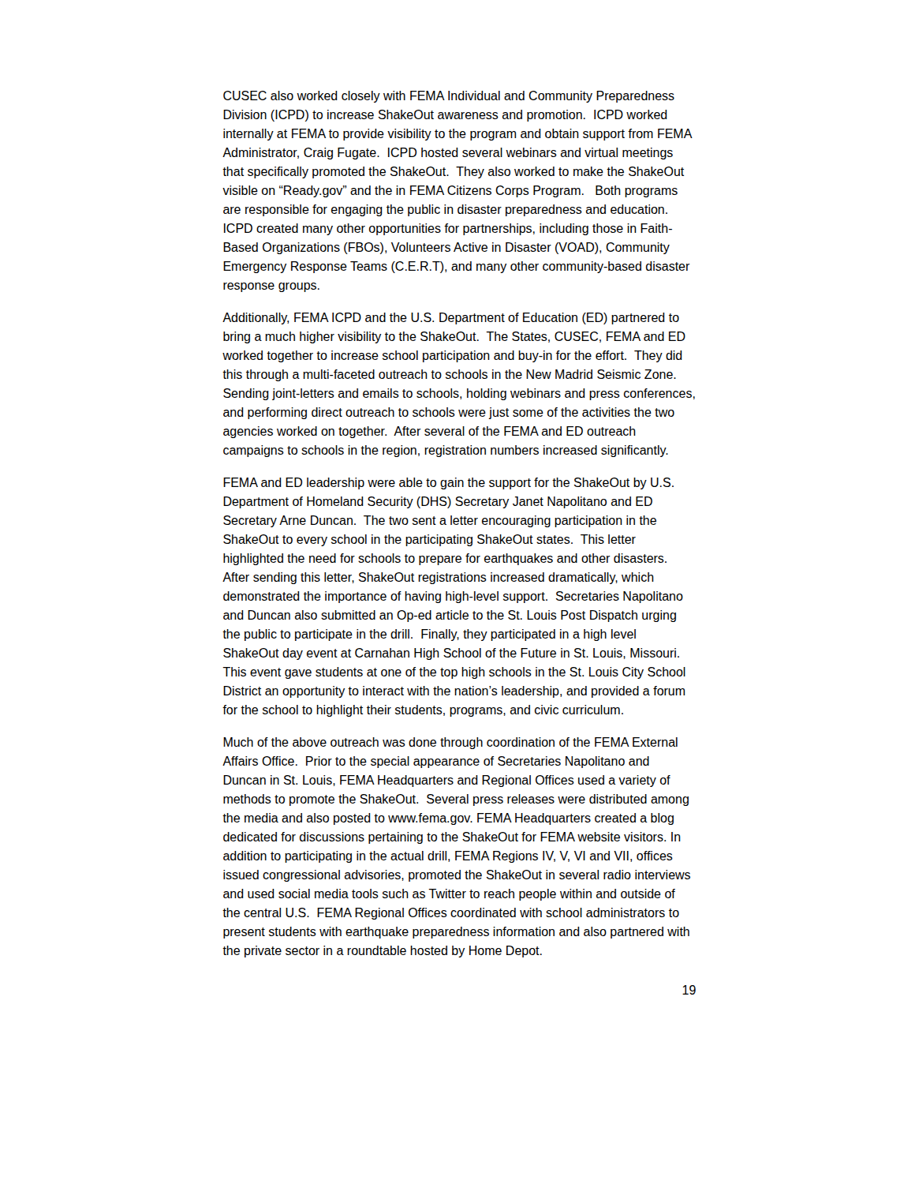CUSEC also worked closely with FEMA Individual and Community Preparedness Division (ICPD) to increase ShakeOut awareness and promotion. ICPD worked internally at FEMA to provide visibility to the program and obtain support from FEMA Administrator, Craig Fugate. ICPD hosted several webinars and virtual meetings that specifically promoted the ShakeOut. They also worked to make the ShakeOut visible on “Ready.gov” and the in FEMA Citizens Corps Program. Both programs are responsible for engaging the public in disaster preparedness and education. ICPD created many other opportunities for partnerships, including those in Faith-Based Organizations (FBOs), Volunteers Active in Disaster (VOAD), Community Emergency Response Teams (C.E.R.T), and many other community-based disaster response groups.
Additionally, FEMA ICPD and the U.S. Department of Education (ED) partnered to bring a much higher visibility to the ShakeOut. The States, CUSEC, FEMA and ED worked together to increase school participation and buy-in for the effort. They did this through a multi-faceted outreach to schools in the New Madrid Seismic Zone. Sending joint-letters and emails to schools, holding webinars and press conferences, and performing direct outreach to schools were just some of the activities the two agencies worked on together. After several of the FEMA and ED outreach campaigns to schools in the region, registration numbers increased significantly.
FEMA and ED leadership were able to gain the support for the ShakeOut by U.S. Department of Homeland Security (DHS) Secretary Janet Napolitano and ED Secretary Arne Duncan. The two sent a letter encouraging participation in the ShakeOut to every school in the participating ShakeOut states. This letter highlighted the need for schools to prepare for earthquakes and other disasters. After sending this letter, ShakeOut registrations increased dramatically, which demonstrated the importance of having high-level support. Secretaries Napolitano and Duncan also submitted an Op-ed article to the St. Louis Post Dispatch urging the public to participate in the drill. Finally, they participated in a high level ShakeOut day event at Carnahan High School of the Future in St. Louis, Missouri. This event gave students at one of the top high schools in the St. Louis City School District an opportunity to interact with the nation’s leadership, and provided a forum for the school to highlight their students, programs, and civic curriculum.
Much of the above outreach was done through coordination of the FEMA External Affairs Office. Prior to the special appearance of Secretaries Napolitano and Duncan in St. Louis, FEMA Headquarters and Regional Offices used a variety of methods to promote the ShakeOut. Several press releases were distributed among the media and also posted to www.fema.gov. FEMA Headquarters created a blog dedicated for discussions pertaining to the ShakeOut for FEMA website visitors. In addition to participating in the actual drill, FEMA Regions IV, V, VI and VII, offices issued congressional advisories, promoted the ShakeOut in several radio interviews and used social media tools such as Twitter to reach people within and outside of the central U.S. FEMA Regional Offices coordinated with school administrators to present students with earthquake preparedness information and also partnered with the private sector in a roundtable hosted by Home Depot.
19